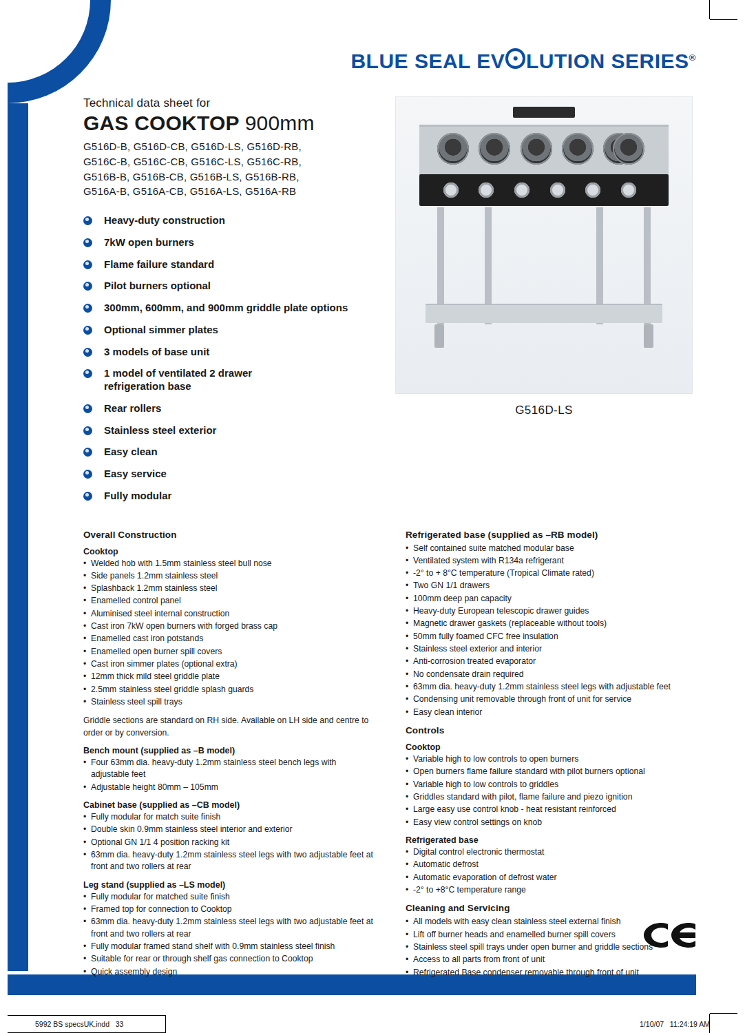BLUE SEAL EV LUTION SERIES®
Technical data sheet for
GAS COOKTOP 900mm
G516D-B, G516D-CB, G516D-LS, G516D-RB,
G516C-B, G516C-CB, G516C-LS, G516C-RB,
G516B-B, G516B-CB, G516B-LS, G516B-RB,
G516A-B, G516A-CB, G516A-LS, G516A-RB
Heavy-duty construction
7kW open burners
Flame failure standard
Pilot burners optional
300mm, 600mm, and 900mm griddle plate options
Optional simmer plates
3 models of base unit
1 model of ventilated 2 drawer
refrigeration base
Rear rollers
Stainless steel exterior
Easy clean
Easy service
Fully modular
G516D-LS
Overall Construction
Cooktop
Welded hob with 1.5mm stainless steel bull nose
Side panels 1.2mm stainless steel
Splashback 1.2mm stainless steel
Enamelled control panel
Aluminised steel internal construction
Cast iron 7kW open burners with forged brass cap
Enamelled cast iron potstands
Enamelled open burner spill covers
Cast iron simmer plates (optional extra)
12mm thick mild steel griddle plate
2.5mm stainless steel griddle splash guards
Stainless steel spill trays
Griddle sections are standard on RH side. Available on LH side and centre to order or by conversion.
Bench mount (supplied as –B model)
Four 63mm dia. heavy-duty 1.2mm stainless steel bench legs with adjustable feet
Adjustable height 80mm – 105mm
Cabinet base (supplied as –CB model)
Fully modular for match suite finish
Double skin 0.9mm stainless steel interior and exterior
Optional GN 1/1 4 position racking kit
63mm dia. heavy-duty 1.2mm stainless steel legs with two adjustable feet at front and two rollers at rear
Leg stand (supplied as –LS model)
Fully modular for matched suite finish
Framed top for connection to Cooktop
63mm dia. heavy-duty 1.2mm stainless steel legs with two adjustable feet at front and two rollers at rear
Fully modular framed stand shelf with 0.9mm stainless steel finish
Suitable for rear or through shelf gas connection to Cooktop
Quick assembly design
Refrigerated base (supplied as –RB model)
Self contained suite matched modular base
Ventilated system with R134a refrigerant
-2° to + 8°C temperature (Tropical Climate rated)
Two GN 1/1 drawers
100mm deep pan capacity
Heavy-duty European telescopic drawer guides
Magnetic drawer gaskets (replaceable without tools)
50mm fully foamed CFC free insulation
Stainless steel exterior and interior
Anti-corrosion treated evaporator
No condensate drain required
63mm dia. heavy-duty 1.2mm stainless steel legs with adjustable feet
Condensing unit removable through front of unit for service
Easy clean interior
Controls
Cooktop
Variable high to low controls to open burners
Open burners flame failure standard with pilot burners optional
Variable high to low controls to griddles
Griddles standard with pilot, flame failure and piezo ignition
Large easy use control knob - heat resistant reinforced
Easy view control settings on knob
Refrigerated base
Digital control electronic thermostat
Automatic defrost
Automatic evaporation of defrost water
-2° to +8°C temperature range
Cleaning and Servicing
All models with easy clean stainless steel external finish
Lift off burner heads and enamelled burner spill covers
Stainless steel spill trays under open burner and griddle sections
Access to all parts from front of unit
Refrigerated Base condenser removable through front of unit
5992 BS specsUK.indd 33
1/10/07 11:24:19 AM